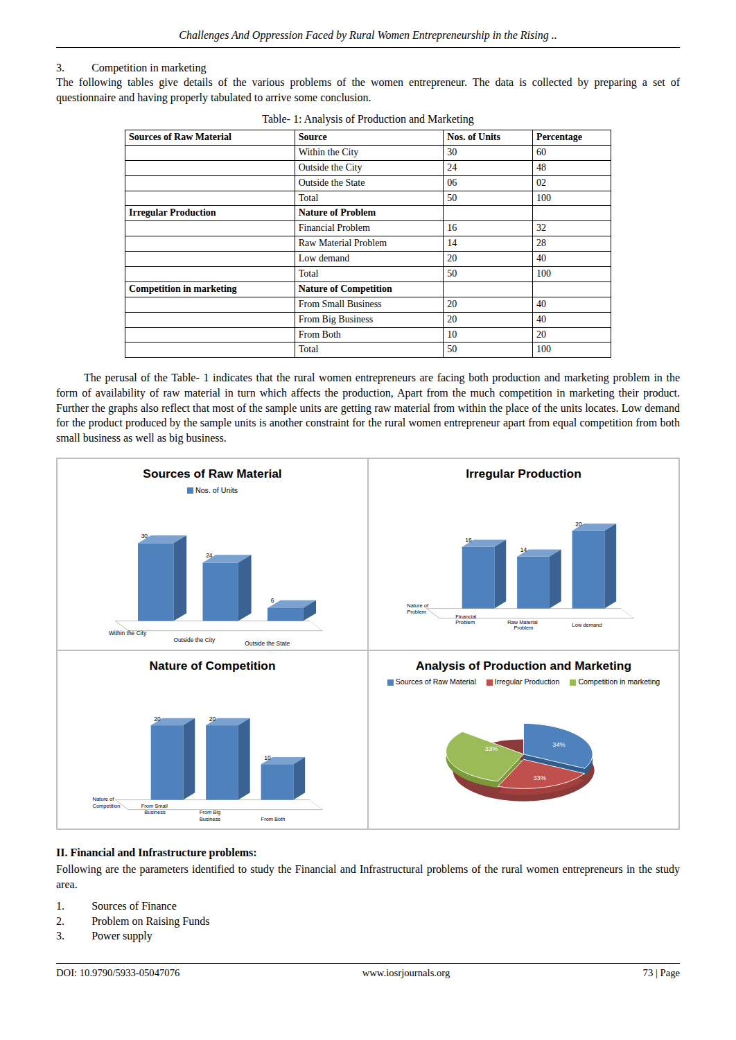Challenges And Oppression Faced by Rural Women Entrepreneurship in the Rising ..
3. Competition in marketing
The following tables give details of the various problems of the women entrepreneur. The data is collected by preparing a set of questionnaire and having properly tabulated to arrive some conclusion.
Table- 1: Analysis of Production and Marketing
| Sources of Raw Material | Source | Nos. of Units | Percentage |
| --- | --- | --- | --- |
| | Within the City | 30 | 60 |
| | Outside the City | 24 | 48 |
| | Outside the State | 06 | 02 |
| | Total | 50 | 100 |
| Irregular Production | Nature of Problem | | |
| | Financial Problem | 16 | 32 |
| | Raw Material Problem | 14 | 28 |
| | Low demand | 20 | 40 |
| | Total | 50 | 100 |
| Competition in marketing | Nature of Competition | | |
| | From Small Business | 20 | 40 |
| | From Big Business | 20 | 40 |
| | From Both | 10 | 20 |
| | Total | 50 | 100 |
The perusal of the Table- 1 indicates that the rural women entrepreneurs are facing both production and marketing problem in the form of availability of raw material in turn which affects the production, Apart from the much competition in marketing their product. Further the graphs also reflect that most of the sample units are getting raw material from within the place of the units locates. Low demand for the product produced by the sample units is another constraint for the rural women entrepreneur apart from equal competition from both small business as well as big business.
Sources of Raw Material
Nos. of Units
30 24 6 Within the City Outside the City Outside the State
Irregular Production
16 14 20 Nature of Problem Financial Problem Raw Material Problem Low demand
Nature of Competition
20 20 10 Nature of Competition From Small Business From Big Business From Both
Analysis of Production and Marketing
Sources of Raw Material Irregular Production Competition in marketing
33% 33% 34%
II. Financial and Infrastructure problems:
Following are the parameters identified to study the Financial and Infrastructural problems of the rural women entrepreneurs in the study area.
1. Sources of Finance
2. Problem on Raising Funds
3. Power supply
DOI: 10.9790/5933-05047076
www.iosrjournals.org
73 | Page